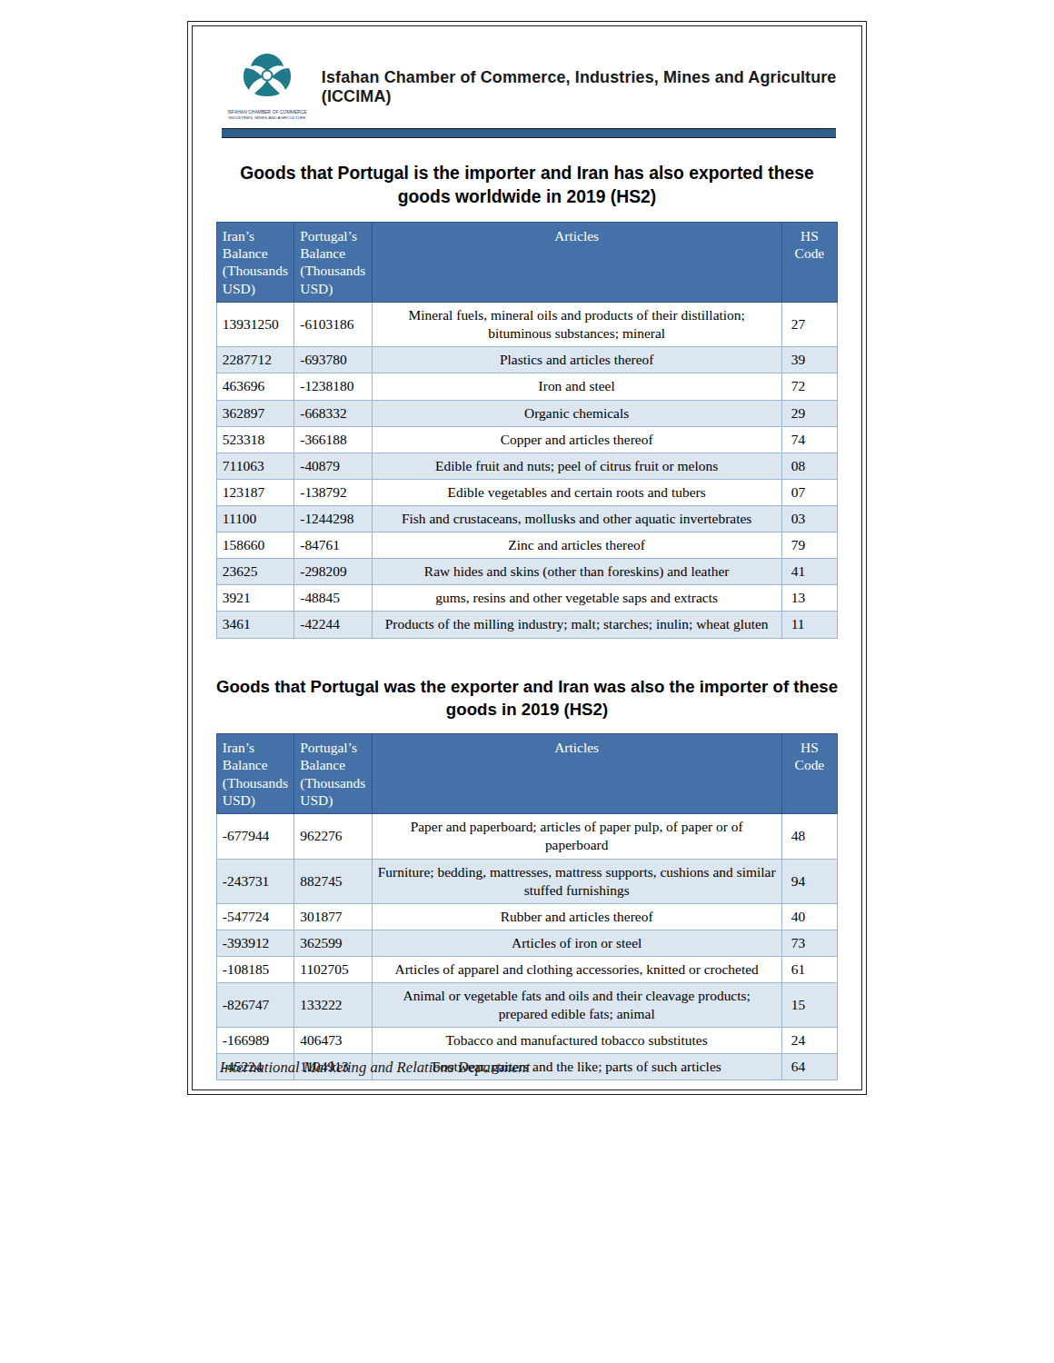ISFAHAN CHAMBER OF COMMERCE INDUSTRIES, MINES AND AGRICULTURE
Isfahan Chamber of Commerce, Industries, Mines and Agriculture (ICCIMA)
Goods that Portugal is the importer and Iran has also exported these goods worldwide in 2019 (HS2)
| Iran’s Balance (Thousands USD) | Portugal’s Balance (Thousands USD) | Articles | HS Code |
| --- | --- | --- | --- |
| 13931250 | -6103186 | Mineral fuels, mineral oils and products of their distillation; bituminous substances; mineral | 27 |
| 2287712 | -693780 | Plastics and articles thereof | 39 |
| 463696 | -1238180 | Iron and steel | 72 |
| 362897 | -668332 | Organic chemicals | 29 |
| 523318 | -366188 | Copper and articles thereof | 74 |
| 711063 | -40879 | Edible fruit and nuts; peel of citrus fruit or melons | 08 |
| 123187 | -138792 | Edible vegetables and certain roots and tubers | 07 |
| 11100 | -1244298 | Fish and crustaceans, mollusks and other aquatic invertebrates | 03 |
| 158660 | -84761 | Zinc and articles thereof | 79 |
| 23625 | -298209 | Raw hides and skins (other than foreskins) and leather | 41 |
| 3921 | -48845 | gums, resins and other vegetable saps and extracts | 13 |
| 3461 | -42244 | Products of the milling industry; malt; starches; inulin; wheat gluten | 11 |
Goods that Portugal was the exporter and Iran was also the importer of these goods in 2019 (HS2)
| Iran’s Balance (Thousands USD) | Portugal’s Balance (Thousands USD) | Articles | HS Code |
| --- | --- | --- | --- |
| -677944 | 962276 | Paper and paperboard; articles of paper pulp, of paper or of paperboard | 48 |
| -243731 | 882745 | Furniture; bedding, mattresses, mattress supports, cushions and similar stuffed furnishings | 94 |
| -547724 | 301877 | Rubber and articles thereof | 40 |
| -393912 | 362599 | Articles of iron or steel | 73 |
| -108185 | 1102705 | Articles of apparel and clothing accessories, knitted or crocheted | 61 |
| -826747 | 133222 | Animal or vegetable fats and oils and their cleavage products; prepared edible fats; animal | 15 |
| -166989 | 406473 | Tobacco and manufactured tobacco substitutes | 24 |
| -45224 | 1104913 | Footwear, gaiters and the like; parts of such articles | 64 |
International Marketing and Relations Department